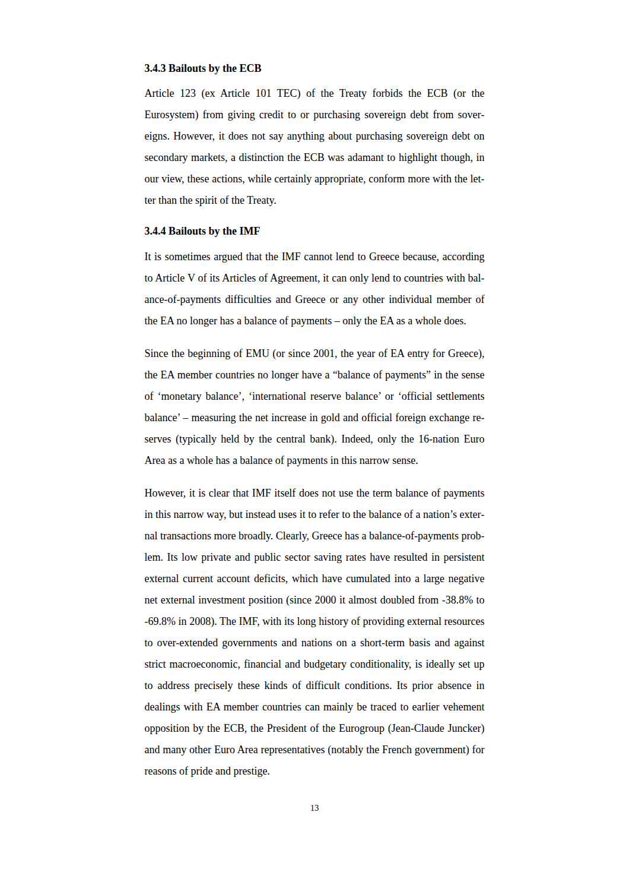3.4.3 Bailouts by the ECB
Article 123 (ex Article 101 TEC) of the Treaty forbids the ECB (or the Eurosystem) from giving credit to or purchasing sovereign debt from sovereigns. However, it does not say anything about purchasing sovereign debt on secondary markets, a distinction the ECB was adamant to highlight though, in our view, these actions, while certainly appropriate, conform more with the letter than the spirit of the Treaty.
3.4.4 Bailouts by the IMF
It is sometimes argued that the IMF cannot lend to Greece because, according to Article V of its Articles of Agreement, it can only lend to countries with balance-of-payments difficulties and Greece or any other individual member of the EA no longer has a balance of payments – only the EA as a whole does.
Since the beginning of EMU (or since 2001, the year of EA entry for Greece), the EA member countries no longer have a “balance of payments” in the sense of ‘monetary balance’, ‘international reserve balance’ or ‘official settlements balance’ – measuring the net increase in gold and official foreign exchange reserves (typically held by the central bank). Indeed, only the 16-nation Euro Area as a whole has a balance of payments in this narrow sense.
However, it is clear that IMF itself does not use the term balance of payments in this narrow way, but instead uses it to refer to the balance of a nation’s external transactions more broadly. Clearly, Greece has a balance-of-payments problem. Its low private and public sector saving rates have resulted in persistent external current account deficits, which have cumulated into a large negative net external investment position (since 2000 it almost doubled from -38.8% to -69.8% in 2008). The IMF, with its long history of providing external resources to over-extended governments and nations on a short-term basis and against strict macroeconomic, financial and budgetary conditionality, is ideally set up to address precisely these kinds of difficult conditions. Its prior absence in dealings with EA member countries can mainly be traced to earlier vehement opposition by the ECB, the President of the Eurogroup (Jean-Claude Juncker) and many other Euro Area representatives (notably the French government) for reasons of pride and prestige.
13